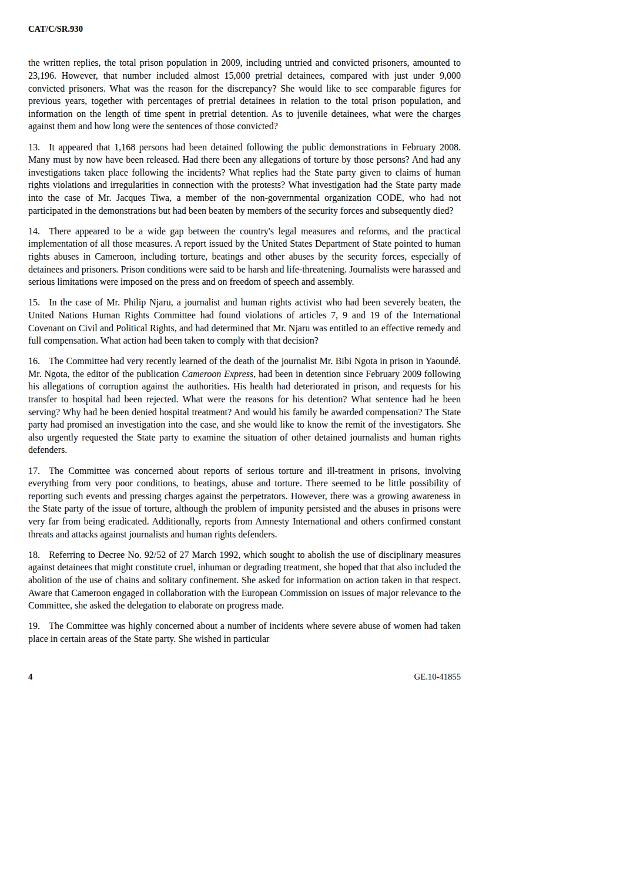CAT/C/SR.930
the written replies, the total prison population in 2009, including untried and convicted prisoners, amounted to 23,196. However, that number included almost 15,000 pretrial detainees, compared with just under 9,000 convicted prisoners. What was the reason for the discrepancy? She would like to see comparable figures for previous years, together with percentages of pretrial detainees in relation to the total prison population, and information on the length of time spent in pretrial detention. As to juvenile detainees, what were the charges against them and how long were the sentences of those convicted?
13. It appeared that 1,168 persons had been detained following the public demonstrations in February 2008. Many must by now have been released. Had there been any allegations of torture by those persons? And had any investigations taken place following the incidents? What replies had the State party given to claims of human rights violations and irregularities in connection with the protests? What investigation had the State party made into the case of Mr. Jacques Tiwa, a member of the non-governmental organization CODE, who had not participated in the demonstrations but had been beaten by members of the security forces and subsequently died?
14. There appeared to be a wide gap between the country's legal measures and reforms, and the practical implementation of all those measures. A report issued by the United States Department of State pointed to human rights abuses in Cameroon, including torture, beatings and other abuses by the security forces, especially of detainees and prisoners. Prison conditions were said to be harsh and life-threatening. Journalists were harassed and serious limitations were imposed on the press and on freedom of speech and assembly.
15. In the case of Mr. Philip Njaru, a journalist and human rights activist who had been severely beaten, the United Nations Human Rights Committee had found violations of articles 7, 9 and 19 of the International Covenant on Civil and Political Rights, and had determined that Mr. Njaru was entitled to an effective remedy and full compensation. What action had been taken to comply with that decision?
16. The Committee had very recently learned of the death of the journalist Mr. Bibi Ngota in prison in Yaoundé. Mr. Ngota, the editor of the publication Cameroon Express, had been in detention since February 2009 following his allegations of corruption against the authorities. His health had deteriorated in prison, and requests for his transfer to hospital had been rejected. What were the reasons for his detention? What sentence had he been serving? Why had he been denied hospital treatment? And would his family be awarded compensation? The State party had promised an investigation into the case, and she would like to know the remit of the investigators. She also urgently requested the State party to examine the situation of other detained journalists and human rights defenders.
17. The Committee was concerned about reports of serious torture and ill-treatment in prisons, involving everything from very poor conditions, to beatings, abuse and torture. There seemed to be little possibility of reporting such events and pressing charges against the perpetrators. However, there was a growing awareness in the State party of the issue of torture, although the problem of impunity persisted and the abuses in prisons were very far from being eradicated. Additionally, reports from Amnesty International and others confirmed constant threats and attacks against journalists and human rights defenders.
18. Referring to Decree No. 92/52 of 27 March 1992, which sought to abolish the use of disciplinary measures against detainees that might constitute cruel, inhuman or degrading treatment, she hoped that that also included the abolition of the use of chains and solitary confinement. She asked for information on action taken in that respect. Aware that Cameroon engaged in collaboration with the European Commission on issues of major relevance to the Committee, she asked the delegation to elaborate on progress made.
19. The Committee was highly concerned about a number of incidents where severe abuse of women had taken place in certain areas of the State party. She wished in particular
4 GE.10-41855